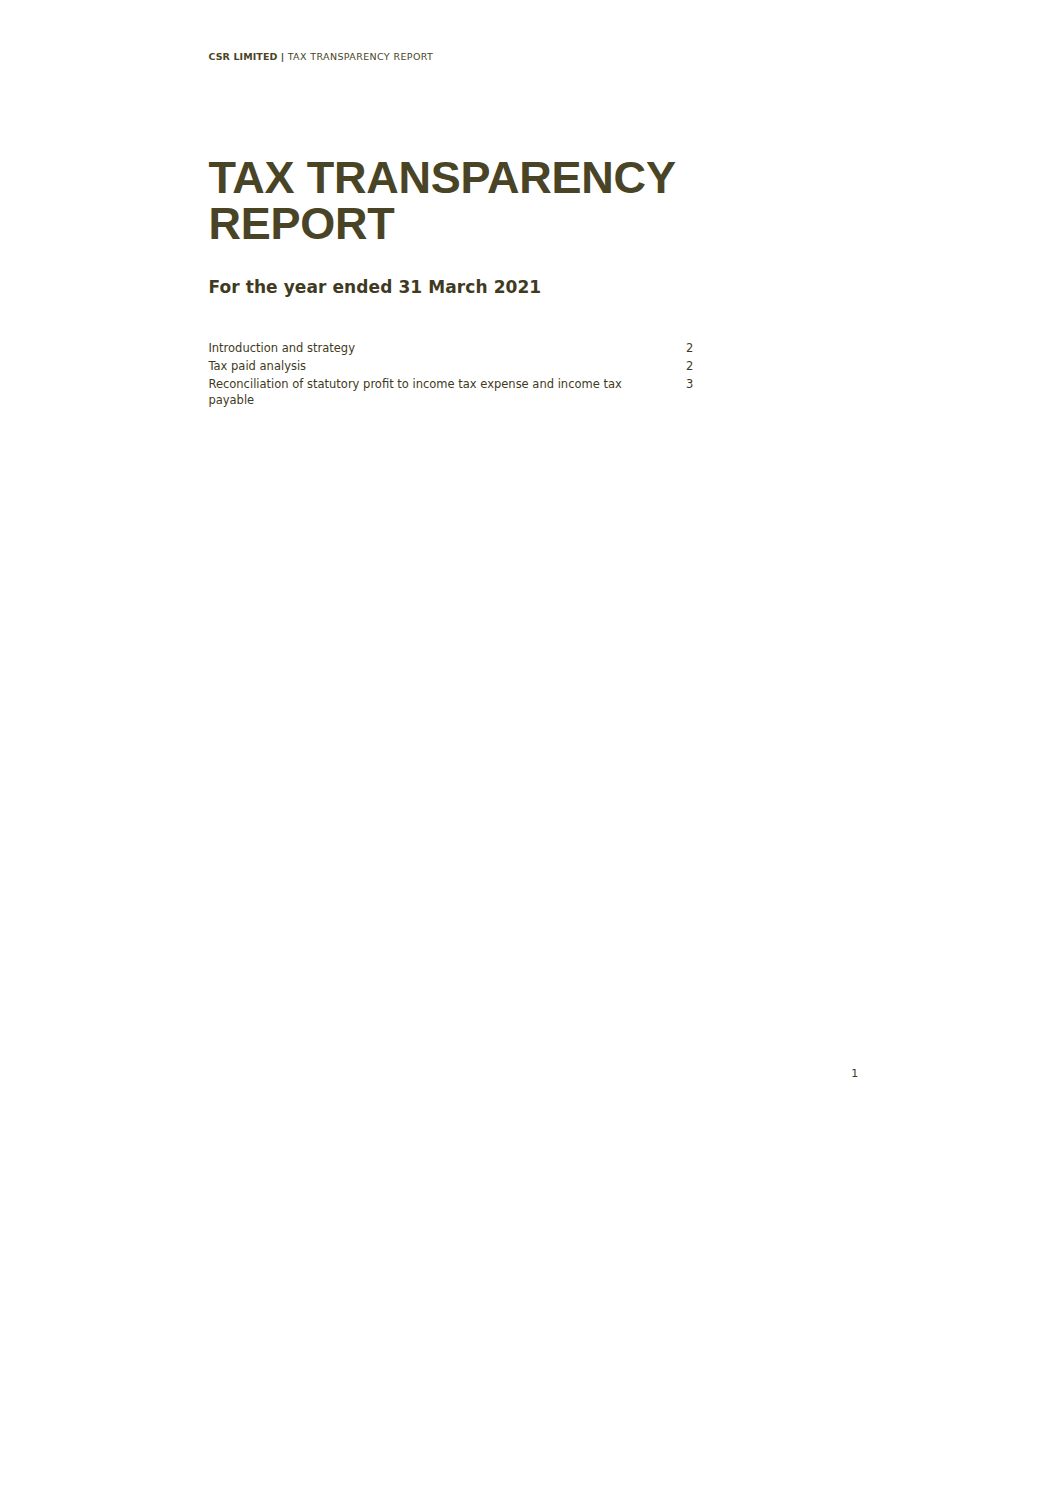CSR LIMITED | TAX TRANSPARENCY REPORT
TAX TRANSPARENCY REPORT
For the year ended 31 March 2021
| Introduction and strategy | 2 |
| Tax paid analysis | 2 |
| Reconciliation of statutory profit to income tax expense and income tax payable | 3 |
1